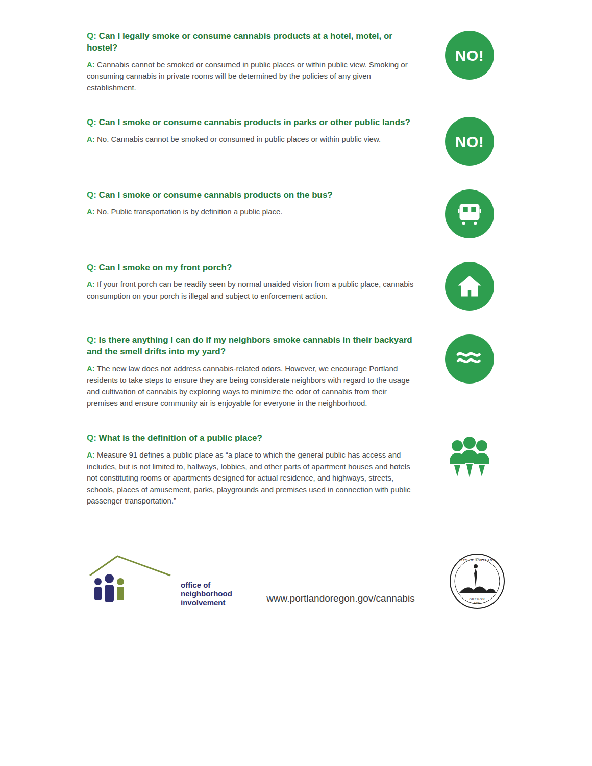Q: Can I legally smoke or consume cannabis products at a hotel, motel, or hostel?
A: Cannabis cannot be smoked or consumed in public places or within public view. Smoking or consuming cannabis in private rooms will be determined by the policies of any given establishment.
NO!
Q: Can I smoke or consume cannabis products in parks or other public lands?
A: No. Cannabis cannot be smoked or consumed in public places or within public view.
NO!
Q: Can I smoke or consume cannabis products on the bus?
A: No. Public transportation is by definition a public place.
Q: Can I smoke on my front porch?
A: If your front porch can be readily seen by normal unaided vision from a public place, cannabis consumption on your porch is illegal and subject to enforcement action.
Q: Is there anything I can do if my neighbors smoke cannabis in their backyard and the smell drifts into my yard?
A: The new law does not address cannabis-related odors. However, we encourage Portland residents to take steps to ensure they are being considerate neighbors with regard to the usage and cultivation of cannabis by exploring ways to minimize the odor of cannabis from their premises and ensure community air is enjoyable for everyone in the neighborhood.
Q: What is the definition of a public place?
A: Measure 91 defines a public place as “a place to which the general public has access and includes, but is not limited to, hallways, lobbies, and other parts of apartment houses and hotels not constituting rooms or apartments designed for actual residence, and highways, streets, schools, places of amusement, parks, playgrounds and premises used in connection with public passenger transportation.”
office of
neighborhood
involvement
www.portlandoregon.gov/cannabis
1851 CITY OF PORTLAND OREGON